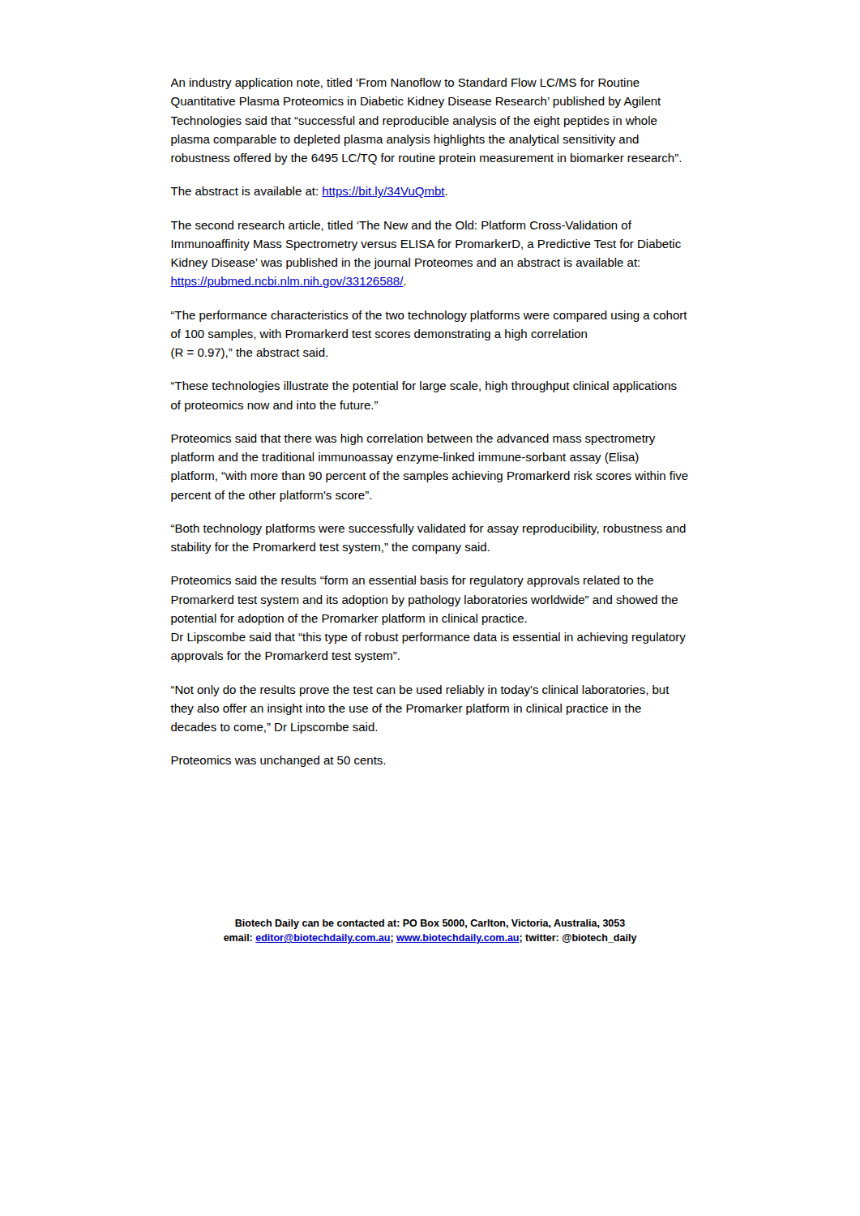An industry application note, titled ‘From Nanoflow to Standard Flow LC/MS for Routine Quantitative Plasma Proteomics in Diabetic Kidney Disease Research’ published by Agilent Technologies said that “successful and reproducible analysis of the eight peptides in whole plasma comparable to depleted plasma analysis highlights the analytical sensitivity and robustness offered by the 6495 LC/TQ for routine protein measurement in biomarker research”.
The abstract is available at: https://bit.ly/34VuQmbt.
The second research article, titled ‘The New and the Old: Platform Cross-Validation of Immunoaffinity Mass Spectrometry versus ELISA for PromarkerD, a Predictive Test for Diabetic Kidney Disease’ was published in the journal Proteomes and an abstract is available at: https://pubmed.ncbi.nlm.nih.gov/33126588/.
“The performance characteristics of the two technology platforms were compared using a cohort of 100 samples, with Promarkerd test scores demonstrating a high correlation
(R = 0.97),” the abstract said.
“These technologies illustrate the potential for large scale, high throughput clinical applications of proteomics now and into the future.”
Proteomics said that there was high correlation between the advanced mass spectrometry platform and the traditional immunoassay enzyme-linked immune-sorbant assay (Elisa) platform, “with more than 90 percent of the samples achieving Promarkerd risk scores within five percent of the other platform's score”.
“Both technology platforms were successfully validated for assay reproducibility, robustness and stability for the Promarkerd test system,” the company said.
Proteomics said the results “form an essential basis for regulatory approvals related to the Promarkerd test system and its adoption by pathology laboratories worldwide” and showed the potential for adoption of the Promarker platform in clinical practice.
Dr Lipscombe said that “this type of robust performance data is essential in achieving regulatory approvals for the Promarkerd test system”.
“Not only do the results prove the test can be used reliably in today's clinical laboratories, but they also offer an insight into the use of the Promarker platform in clinical practice in the decades to come,” Dr Lipscombe said.
Proteomics was unchanged at 50 cents.
Biotech Daily can be contacted at: PO Box 5000, Carlton, Victoria, Australia, 3053
email: editor@biotechdaily.com.au; www.biotechdaily.com.au; twitter: @biotech_daily